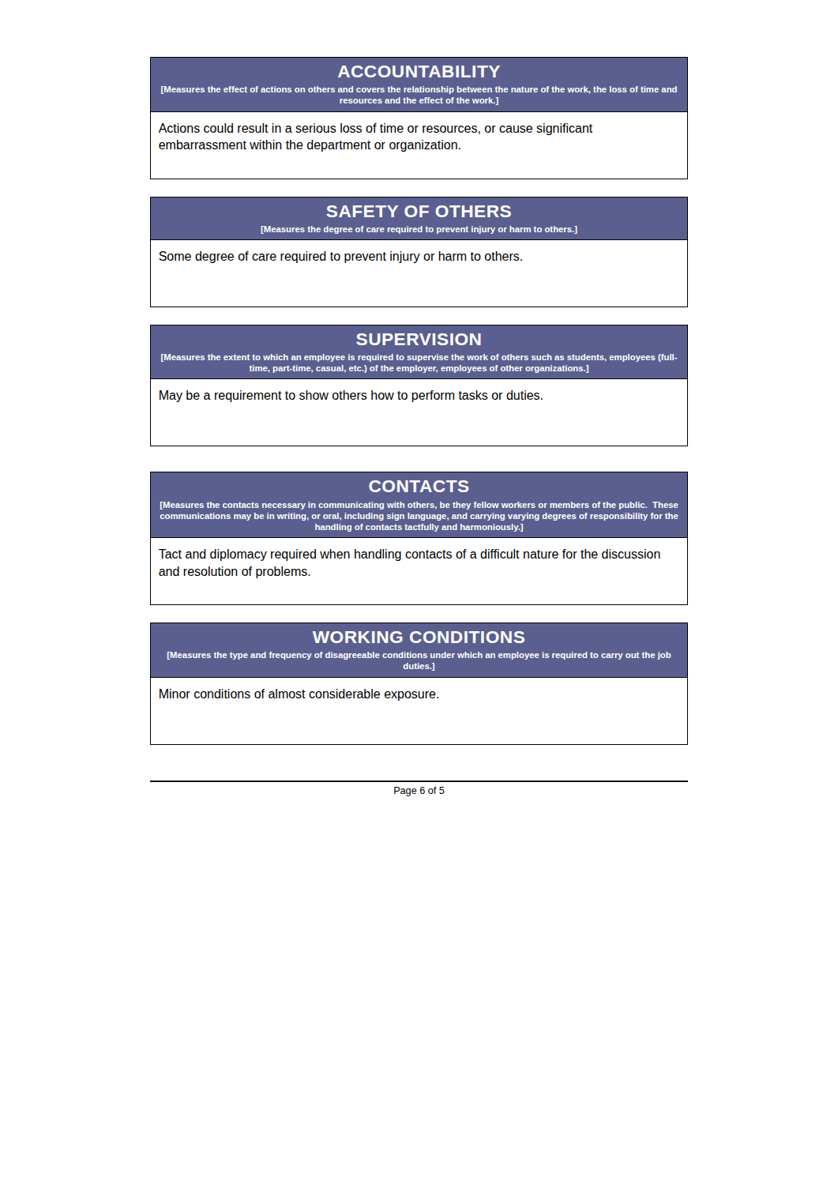ACCOUNTABILITY
[Measures the effect of actions on others and covers the relationship between the nature of the work, the loss of time and resources and the effect of the work.]
Actions could result in a serious loss of time or resources, or cause significant embarrassment within the department or organization.
SAFETY OF OTHERS
[Measures the degree of care required to prevent injury or harm to others.]
Some degree of care required to prevent injury or harm to others.
SUPERVISION
[Measures the extent to which an employee is required to supervise the work of others such as students, employees (full-time, part-time, casual, etc.) of the employer, employees of other organizations.]
May be a requirement to show others how to perform tasks or duties.
CONTACTS
[Measures the contacts necessary in communicating with others, be they fellow workers or members of the public. These communications may be in writing, or oral, including sign language, and carrying varying degrees of responsibility for the handling of contacts tactfully and harmoniously.]
Tact and diplomacy required when handling contacts of a difficult nature for the discussion and resolution of problems.
WORKING CONDITIONS
[Measures the type and frequency of disagreeable conditions under which an employee is required to carry out the job duties.]
Minor conditions of almost considerable exposure.
Page 6 of 5